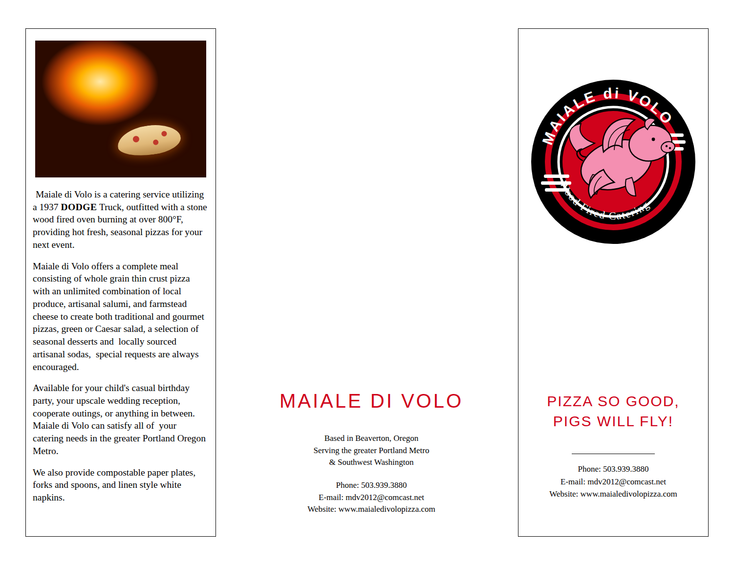Maiale di Volo is a catering service utilizing a 1937 DODGE Truck, outfitted with a stone wood fired oven burning at over 800°F, providing hot fresh, seasonal pizzas for your next event.
Maiale di Volo offers a complete meal consisting of whole grain thin crust pizza with an unlimited combination of local produce, artisanal salumi, and farmstead cheese to create both traditional and gourmet pizzas, green or Caesar salad, a selection of seasonal desserts and locally sourced artisanal sodas, special requests are always encouraged.
Available for your child's casual birthday party, your upscale wedding reception, cooperate outings, or any­thing in between. Maiale di Volo can satisfy all of your catering needs in the greater Portland Oregon Metro.
We also provide compostable paper plates, forks and spoons, and linen style white napkins.
MAIALE DI VOLO
Based in Beaverton, Oregon
Serving the greater Portland Metro
& Southwest Washington Phone: 503.939.3880
E-mail: mdv2012@comcast.net
Website: www.maialedivolopizza.com
MAIALE di VOLO Wood Fired Catering
PIZZA SO GOOD,
PIGS WILL FLY!
Phone: 503.939.3880
E-mail: mdv2012@comcast.net
Website: www.maialedivolopizza.com